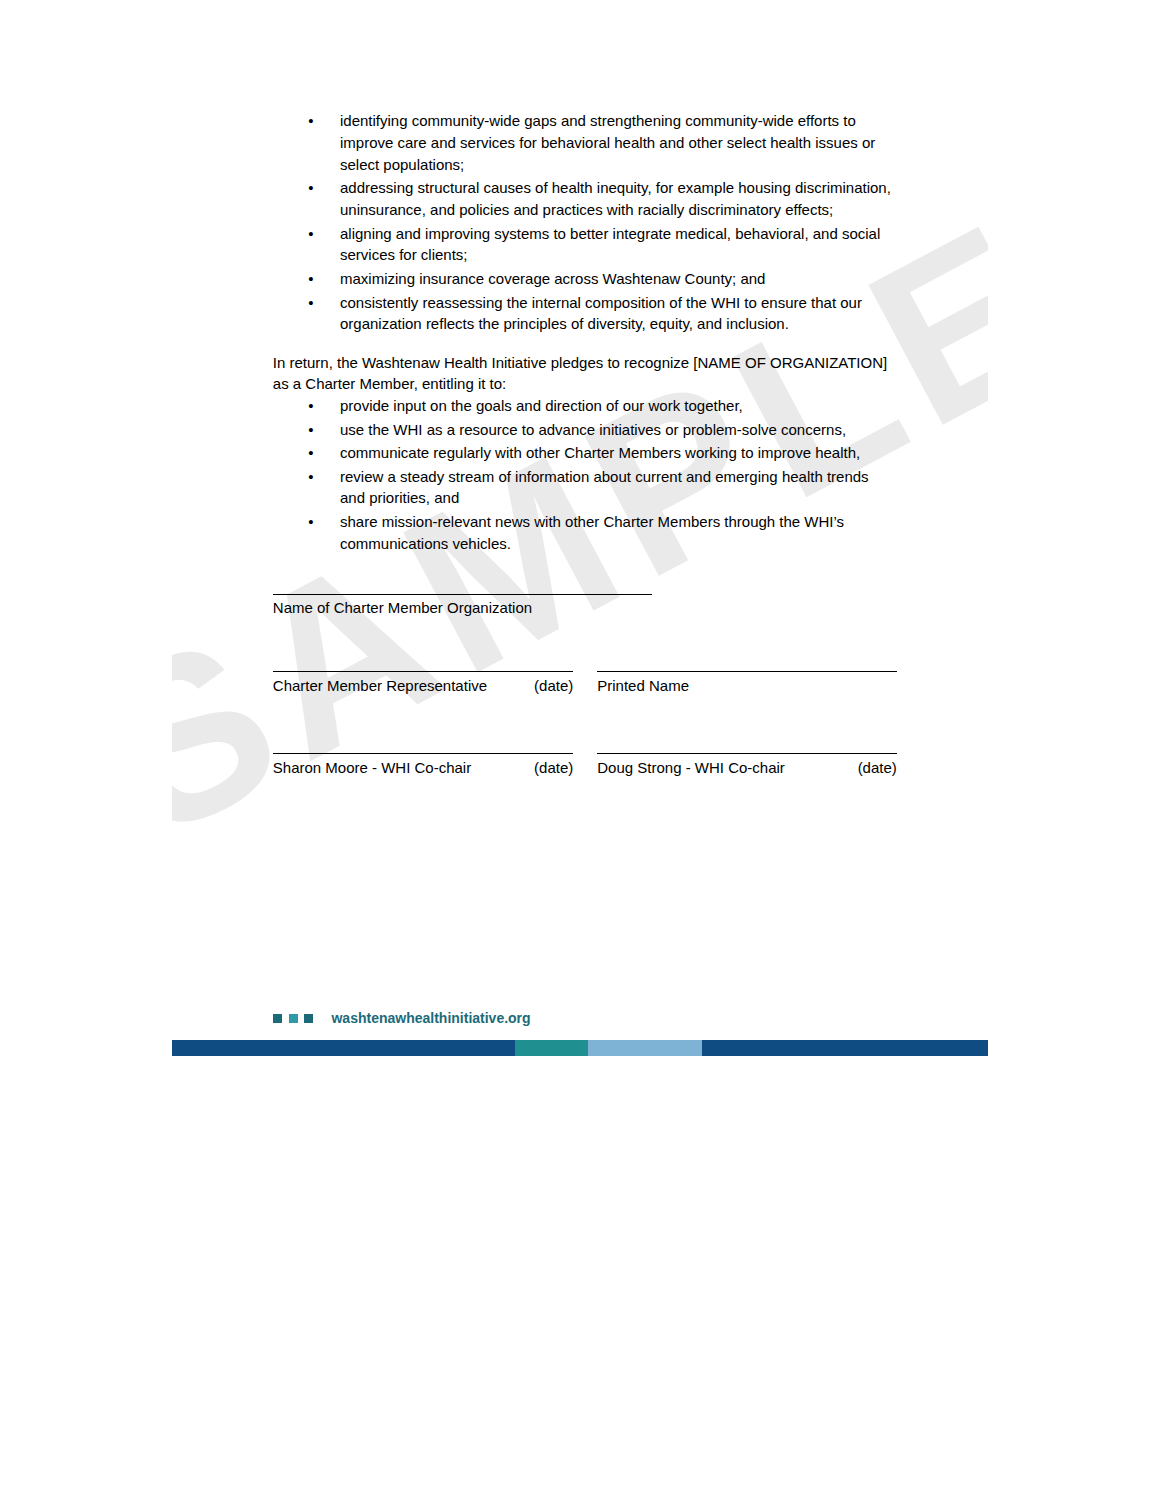SAMPLE
identifying community-wide gaps and strengthening community-wide efforts to improve care and services for behavioral health and other select health issues or select populations;
addressing structural causes of health inequity, for example housing discrimination, uninsurance, and policies and practices with racially discriminatory effects;
aligning and improving systems to better integrate medical, behavioral, and social services for clients;
maximizing insurance coverage across Washtenaw County; and
consistently reassessing the internal composition of the WHI to ensure that our organization reflects the principles of diversity, equity, and inclusion.
In return, the Washtenaw Health Initiative pledges to recognize [NAME OF ORGANIZATION] as a Charter Member, entitling it to:
provide input on the goals and direction of our work together,
use the WHI as a resource to advance initiatives or problem-solve concerns,
communicate regularly with other Charter Members working to improve health,
review a steady stream of information about current and emerging health trends and priorities, and
share mission-relevant news with other Charter Members through the WHI’s communications vehicles.
Name of Charter Member Organization
| Charter Member Representative (date) | Printed Name |
| Sharon Moore - WHI Co-chair (date) | Doug Strong - WHI Co-chair (date) |
washtenawhealthinitiative.org